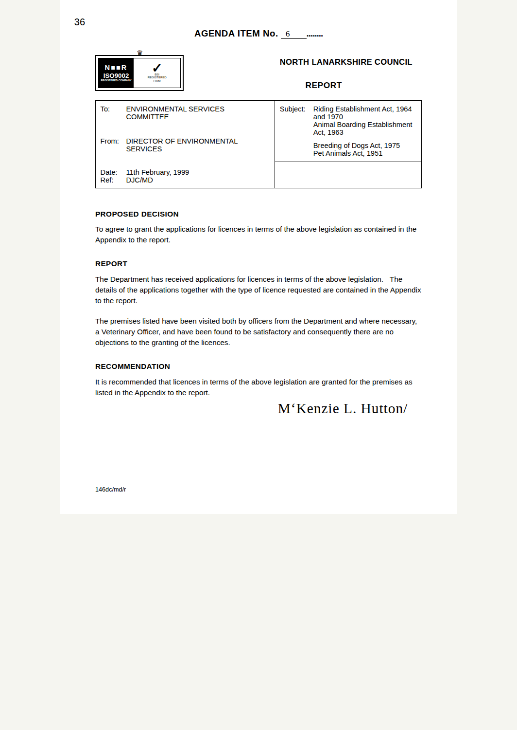36
AGENDA ITEM No. 6........
♛
N■■R ISO9002 REGISTERED COMPANY
✓ BSI
REGISTERED
FIRM
NORTH LANARKSHIRE COUNCIL
REPORT
| To: ENVIRONMENTAL SERVICES COMMITTEE | Subject: Riding Establishment Act, 1964 and 1970 Animal Boarding Establishment Act, 1963 Breeding of Dogs Act, 1975 Pet Animals Act, 1951 |
| From: DIRECTOR OF ENVIRONMENTAL SERVICES |
| Date: 11th February, 1999 Ref: DJC/MD | |
PROPOSED DECISION
To agree to grant the applications for licences in terms of the above legislation as contained in the Appendix to the report.
REPORT
The Department has received applications for licences in terms of the above legislation. The details of the applications together with the type of licence requested are contained in the Appendix to the report.
The premises listed have been visited both by officers from the Department and where necessary, a Veterinary Officer, and have been found to be satisfactory and consequently there are no objections to the granting of the licences.
RECOMMENDATION
It is recommended that licences in terms of the above legislation are granted for the premises as listed in the Appendix to the report.
M‘Kenzie L. Hutton/
146dc/md/r